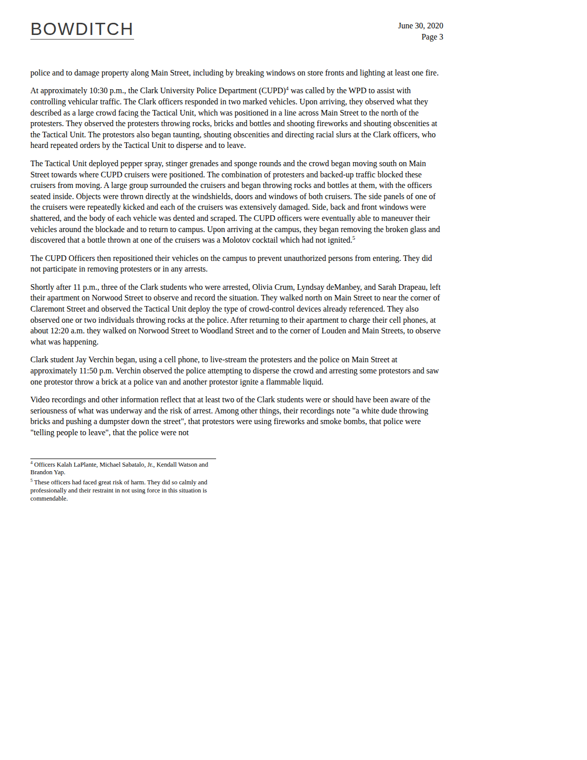BOWDITCH
June 30, 2020
Page 3
police and to damage property along Main Street, including by breaking windows on store fronts and lighting at least one fire.
At approximately 10:30 p.m., the Clark University Police Department (CUPD)4 was called by the WPD to assist with controlling vehicular traffic. The Clark officers responded in two marked vehicles. Upon arriving, they observed what they described as a large crowd facing the Tactical Unit, which was positioned in a line across Main Street to the north of the protesters. They observed the protesters throwing rocks, bricks and bottles and shooting fireworks and shouting obscenities at the Tactical Unit. The protestors also began taunting, shouting obscenities and directing racial slurs at the Clark officers, who heard repeated orders by the Tactical Unit to disperse and to leave.
The Tactical Unit deployed pepper spray, stinger grenades and sponge rounds and the crowd began moving south on Main Street towards where CUPD cruisers were positioned. The combination of protesters and backed-up traffic blocked these cruisers from moving. A large group surrounded the cruisers and began throwing rocks and bottles at them, with the officers seated inside. Objects were thrown directly at the windshields, doors and windows of both cruisers. The side panels of one of the cruisers were repeatedly kicked and each of the cruisers was extensively damaged. Side, back and front windows were shattered, and the body of each vehicle was dented and scraped. The CUPD officers were eventually able to maneuver their vehicles around the blockade and to return to campus. Upon arriving at the campus, they began removing the broken glass and discovered that a bottle thrown at one of the cruisers was a Molotov cocktail which had not ignited.5
The CUPD Officers then repositioned their vehicles on the campus to prevent unauthorized persons from entering. They did not participate in removing protesters or in any arrests.
Shortly after 11 p.m., three of the Clark students who were arrested, Olivia Crum, Lyndsay deManbey, and Sarah Drapeau, left their apartment on Norwood Street to observe and record the situation. They walked north on Main Street to near the corner of Claremont Street and observed the Tactical Unit deploy the type of crowd-control devices already referenced. They also observed one or two individuals throwing rocks at the police. After returning to their apartment to charge their cell phones, at about 12:20 a.m. they walked on Norwood Street to Woodland Street and to the corner of Louden and Main Streets, to observe what was happening.
Clark student Jay Verchin began, using a cell phone, to live-stream the protesters and the police on Main Street at approximately 11:50 p.m. Verchin observed the police attempting to disperse the crowd and arresting some protestors and saw one protestor throw a brick at a police van and another protestor ignite a flammable liquid.
Video recordings and other information reflect that at least two of the Clark students were or should have been aware of the seriousness of what was underway and the risk of arrest. Among other things, their recordings note "a white dude throwing bricks and pushing a dumpster down the street", that protestors were using fireworks and smoke bombs, that police were "telling people to leave", that the police were not
4 Officers Kalah LaPlante, Michael Sabatalo, Jr., Kendall Watson and Brandon Yap.
5 These officers had faced great risk of harm. They did so calmly and professionally and their restraint in not using force in this situation is commendable.